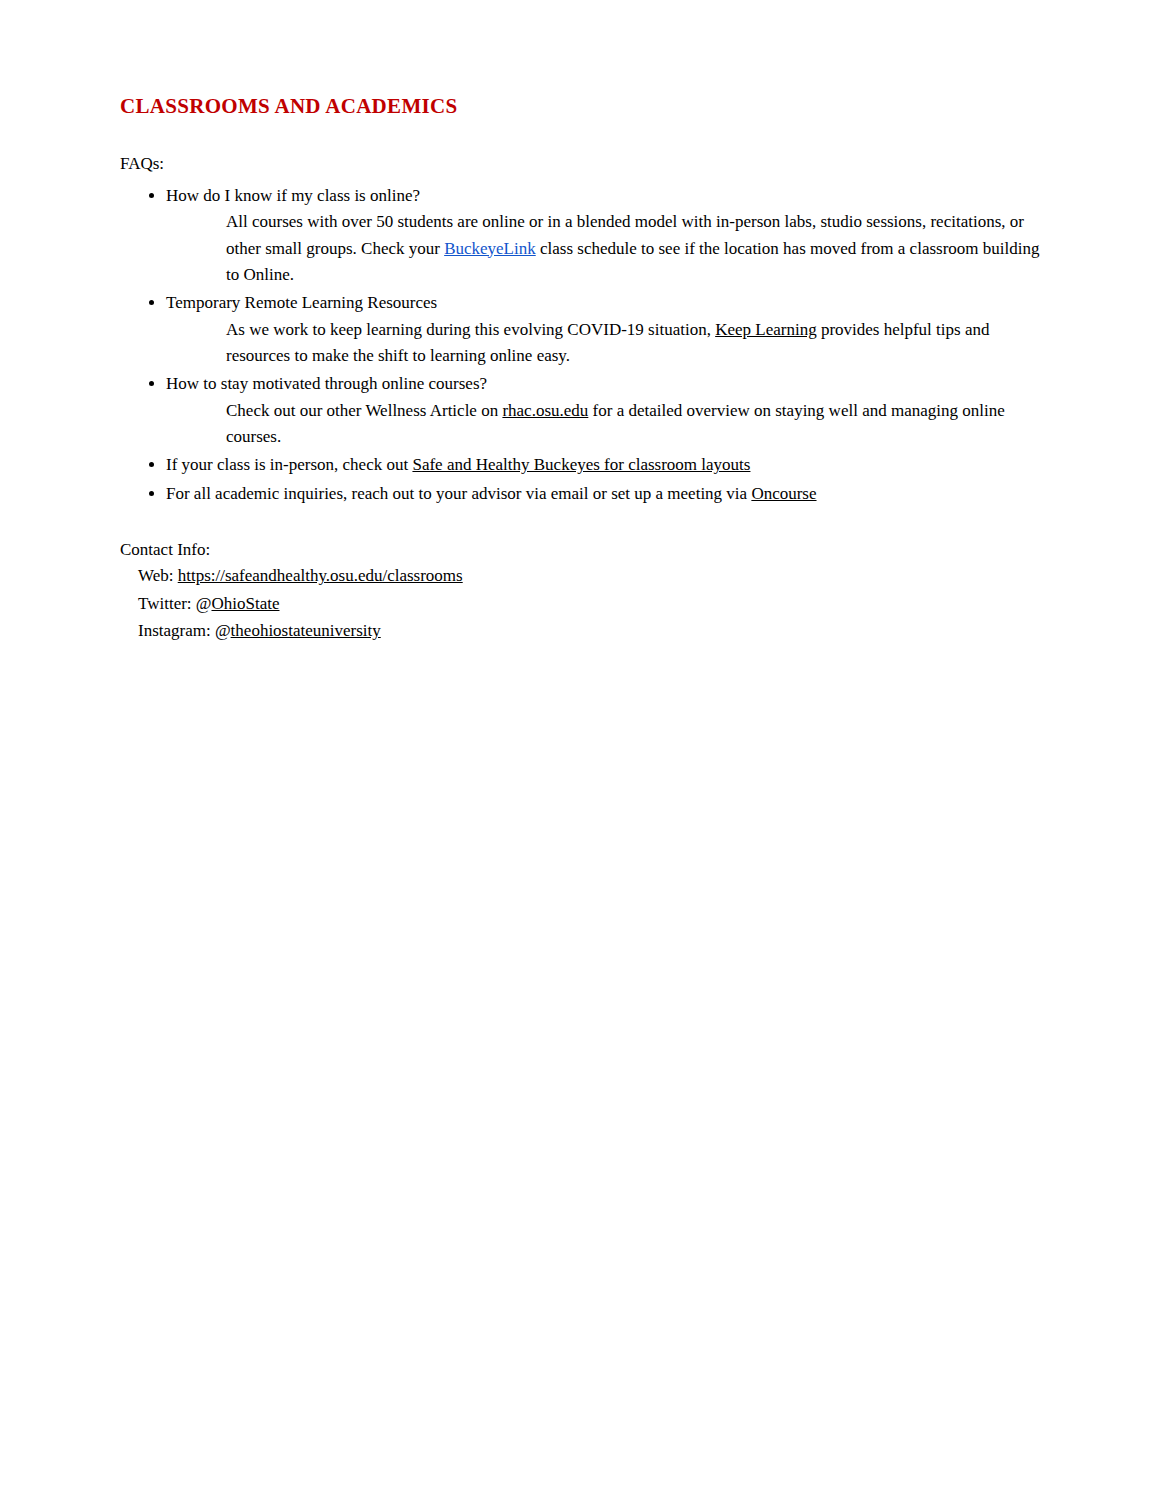CLASSROOMS AND ACADEMICS
FAQs:
How do I know if my class is online?
All courses with over 50 students are online or in a blended model with in-person labs, studio sessions, recitations, or other small groups. Check your BuckeyeLink class schedule to see if the location has moved from a classroom building to Online.
Temporary Remote Learning Resources
As we work to keep learning during this evolving COVID-19 situation, Keep Learning provides helpful tips and resources to make the shift to learning online easy.
How to stay motivated through online courses?
Check out our other Wellness Article on rhac.osu.edu for a detailed overview on staying well and managing online courses.
If your class is in-person, check out Safe and Healthy Buckeyes for classroom layouts
For all academic inquiries, reach out to your advisor via email or set up a meeting via Oncourse
Contact Info:
Web: https://safeandhealthy.osu.edu/classrooms
Twitter: @OhioState
Instagram: @theohiostateuniversity